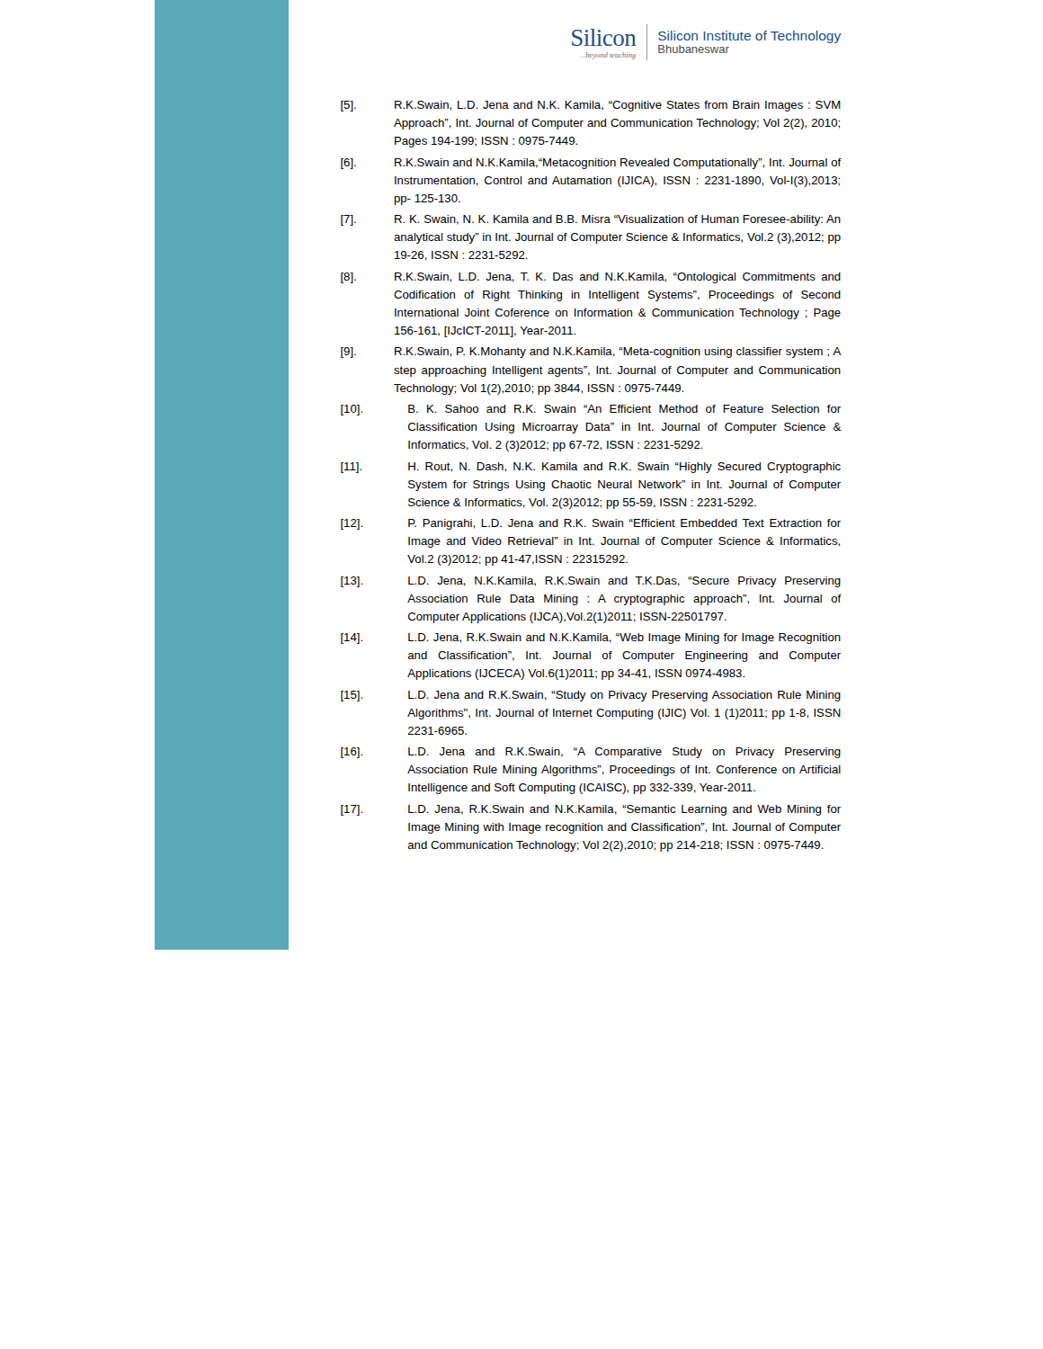Silicon
...beyond teaching
Silicon Institute of Technology
Bhubaneswar
R.K.Swain, L.D. Jena and N.K. Kamila, “Cognitive States from Brain Images : SVM Approach”, Int. Journal of Computer and Communication Technology; Vol 2(2), 2010; Pages 194-199; ISSN : 0975-7449.
R.K.Swain and N.K.Kamila,“Metacognition Revealed Computationally”, Int. Journal of Instrumentation, Control and Autamation (IJICA), ISSN : 2231-1890, Vol-I(3),2013; pp- 125-130.
R. K. Swain, N. K. Kamila and B.B. Misra “Visualization of Human Foresee-ability: An analytical study” in Int. Journal of Computer Science & Informatics, Vol.2 (3),2012; pp 19-26, ISSN : 2231-5292.
R.K.Swain, L.D. Jena, T. K. Das and N.K.Kamila, “Ontological Commitments and Codification of Right Thinking in Intelligent Systems”, Proceedings of Second International Joint Coference on Information & Communication Technology ; Page 156-161, [IJcICT-2011], Year-2011.
R.K.Swain, P. K.Mohanty and N.K.Kamila, “Meta-cognition using classifier system ; A step approaching Intelligent agents”, Int. Journal of Computer and Communication Technology; Vol 1(2),2010; pp 3844, ISSN : 0975-7449.
B. K. Sahoo and R.K. Swain “An Efficient Method of Feature Selection for Classification Using Microarray Data” in Int. Journal of Computer Science & Informatics, Vol. 2 (3)2012; pp 67-72, ISSN : 2231-5292.
H. Rout, N. Dash, N.K. Kamila and R.K. Swain “Highly Secured Cryptographic System for Strings Using Chaotic Neural Network” in Int. Journal of Computer Science & Informatics, Vol. 2(3)2012; pp 55-59, ISSN : 2231-5292.
P. Panigrahi, L.D. Jena and R.K. Swain “Efficient Embedded Text Extraction for Image and Video Retrieval” in Int. Journal of Computer Science & Informatics, Vol.2 (3)2012; pp 41-47,ISSN : 22315292.
L.D. Jena, N.K.Kamila, R.K.Swain and T.K.Das, “Secure Privacy Preserving Association Rule Data Mining : A cryptographic approach”, Int. Journal of Computer Applications (IJCA),Vol.2(1)2011; ISSN-22501797.
L.D. Jena, R.K.Swain and N.K.Kamila, “Web Image Mining for Image Recognition and Classification”, Int. Journal of Computer Engineering and Computer Applications (IJCECA) Vol.6(1)2011; pp 34-41, ISSN 0974-4983.
L.D. Jena and R.K.Swain, “Study on Privacy Preserving Association Rule Mining Algorithms", Int. Journal of Internet Computing (IJIC) Vol. 1 (1)2011; pp 1-8, ISSN 2231-6965.
L.D. Jena and R.K.Swain, “A Comparative Study on Privacy Preserving Association Rule Mining Algorithms”, Proceedings of Int. Conference on Artificial Intelligence and Soft Computing (ICAISC), pp 332-339, Year-2011.
L.D. Jena, R.K.Swain and N.K.Kamila, “Semantic Learning and Web Mining for Image Mining with Image recognition and Classification”, Int. Journal of Computer and Communication Technology; Vol 2(2),2010; pp 214-218; ISSN : 0975-7449.